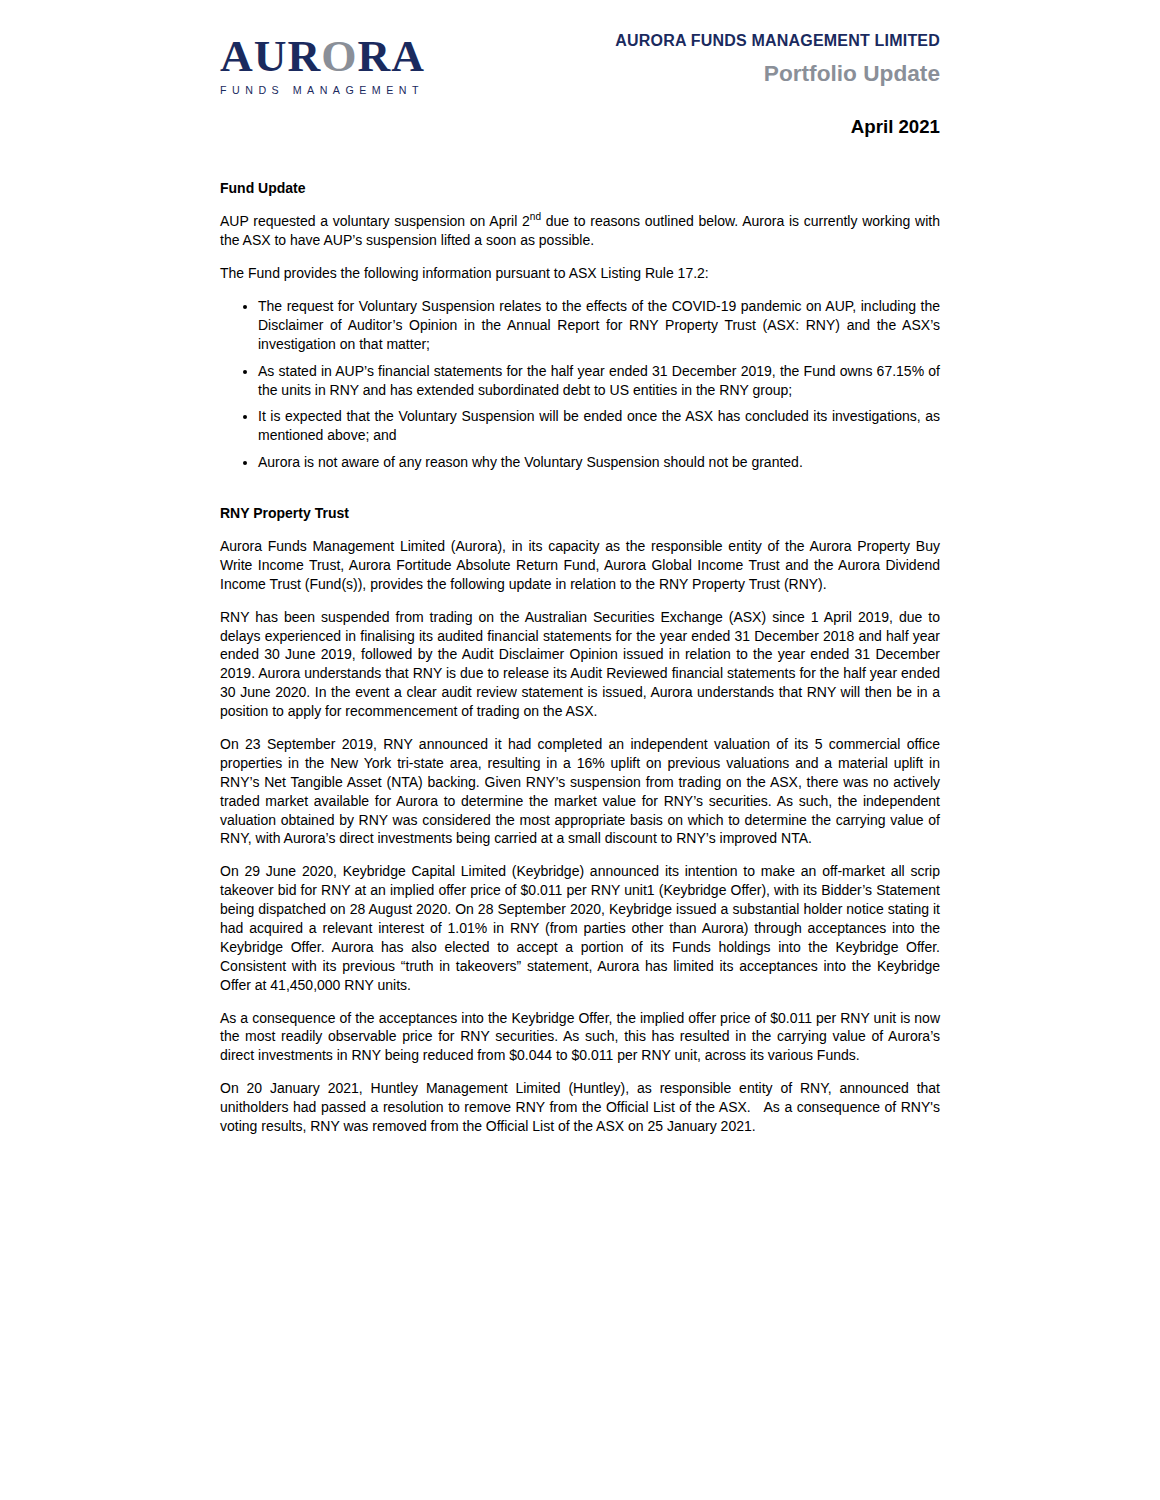AURORA
FUNDS MANAGEMENT
AURORA FUNDS MANAGEMENT LIMITED
Portfolio Update
April 2021
Fund Update
AUP requested a voluntary suspension on April 2nd due to reasons outlined below. Aurora is currently working with the ASX to have AUP’s suspension lifted a soon as possible.
The Fund provides the following information pursuant to ASX Listing Rule 17.2:
The request for Voluntary Suspension relates to the effects of the COVID-19 pandemic on AUP, including the Disclaimer of Auditor’s Opinion in the Annual Report for RNY Property Trust (ASX: RNY) and the ASX’s investigation on that matter;
As stated in AUP’s financial statements for the half year ended 31 December 2019, the Fund owns 67.15% of the units in RNY and has extended subordinated debt to US entities in the RNY group;
It is expected that the Voluntary Suspension will be ended once the ASX has concluded its investigations, as mentioned above; and
Aurora is not aware of any reason why the Voluntary Suspension should not be granted.
RNY Property Trust
Aurora Funds Management Limited (Aurora), in its capacity as the responsible entity of the Aurora Property Buy Write Income Trust, Aurora Fortitude Absolute Return Fund, Aurora Global Income Trust and the Aurora Dividend Income Trust (Fund(s)), provides the following update in relation to the RNY Property Trust (RNY).
RNY has been suspended from trading on the Australian Securities Exchange (ASX) since 1 April 2019, due to delays experienced in finalising its audited financial statements for the year ended 31 December 2018 and half year ended 30 June 2019, followed by the Audit Disclaimer Opinion issued in relation to the year ended 31 December 2019. Aurora understands that RNY is due to release its Audit Reviewed financial statements for the half year ended 30 June 2020. In the event a clear audit review statement is issued, Aurora understands that RNY will then be in a position to apply for recommencement of trading on the ASX.
On 23 September 2019, RNY announced it had completed an independent valuation of its 5 commercial office properties in the New York tri-state area, resulting in a 16% uplift on previous valuations and a material uplift in RNY’s Net Tangible Asset (NTA) backing. Given RNY’s suspension from trading on the ASX, there was no actively traded market available for Aurora to determine the market value for RNY’s securities. As such, the independent valuation obtained by RNY was considered the most appropriate basis on which to determine the carrying value of RNY, with Aurora’s direct investments being carried at a small discount to RNY’s improved NTA.
On 29 June 2020, Keybridge Capital Limited (Keybridge) announced its intention to make an off-market all scrip takeover bid for RNY at an implied offer price of $0.011 per RNY unit1 (Keybridge Offer), with its Bidder’s Statement being dispatched on 28 August 2020. On 28 September 2020, Keybridge issued a substantial holder notice stating it had acquired a relevant interest of 1.01% in RNY (from parties other than Aurora) through acceptances into the Keybridge Offer. Aurora has also elected to accept a portion of its Funds holdings into the Keybridge Offer. Consistent with its previous “truth in takeovers” statement, Aurora has limited its acceptances into the Keybridge Offer at 41,450,000 RNY units.
As a consequence of the acceptances into the Keybridge Offer, the implied offer price of $0.011 per RNY unit is now the most readily observable price for RNY securities. As such, this has resulted in the carrying value of Aurora’s direct investments in RNY being reduced from $0.044 to $0.011 per RNY unit, across its various Funds.
On 20 January 2021, Huntley Management Limited (Huntley), as responsible entity of RNY, announced that unitholders had passed a resolution to remove RNY from the Official List of the ASX. As a consequence of RNY's voting results, RNY was removed from the Official List of the ASX on 25 January 2021.